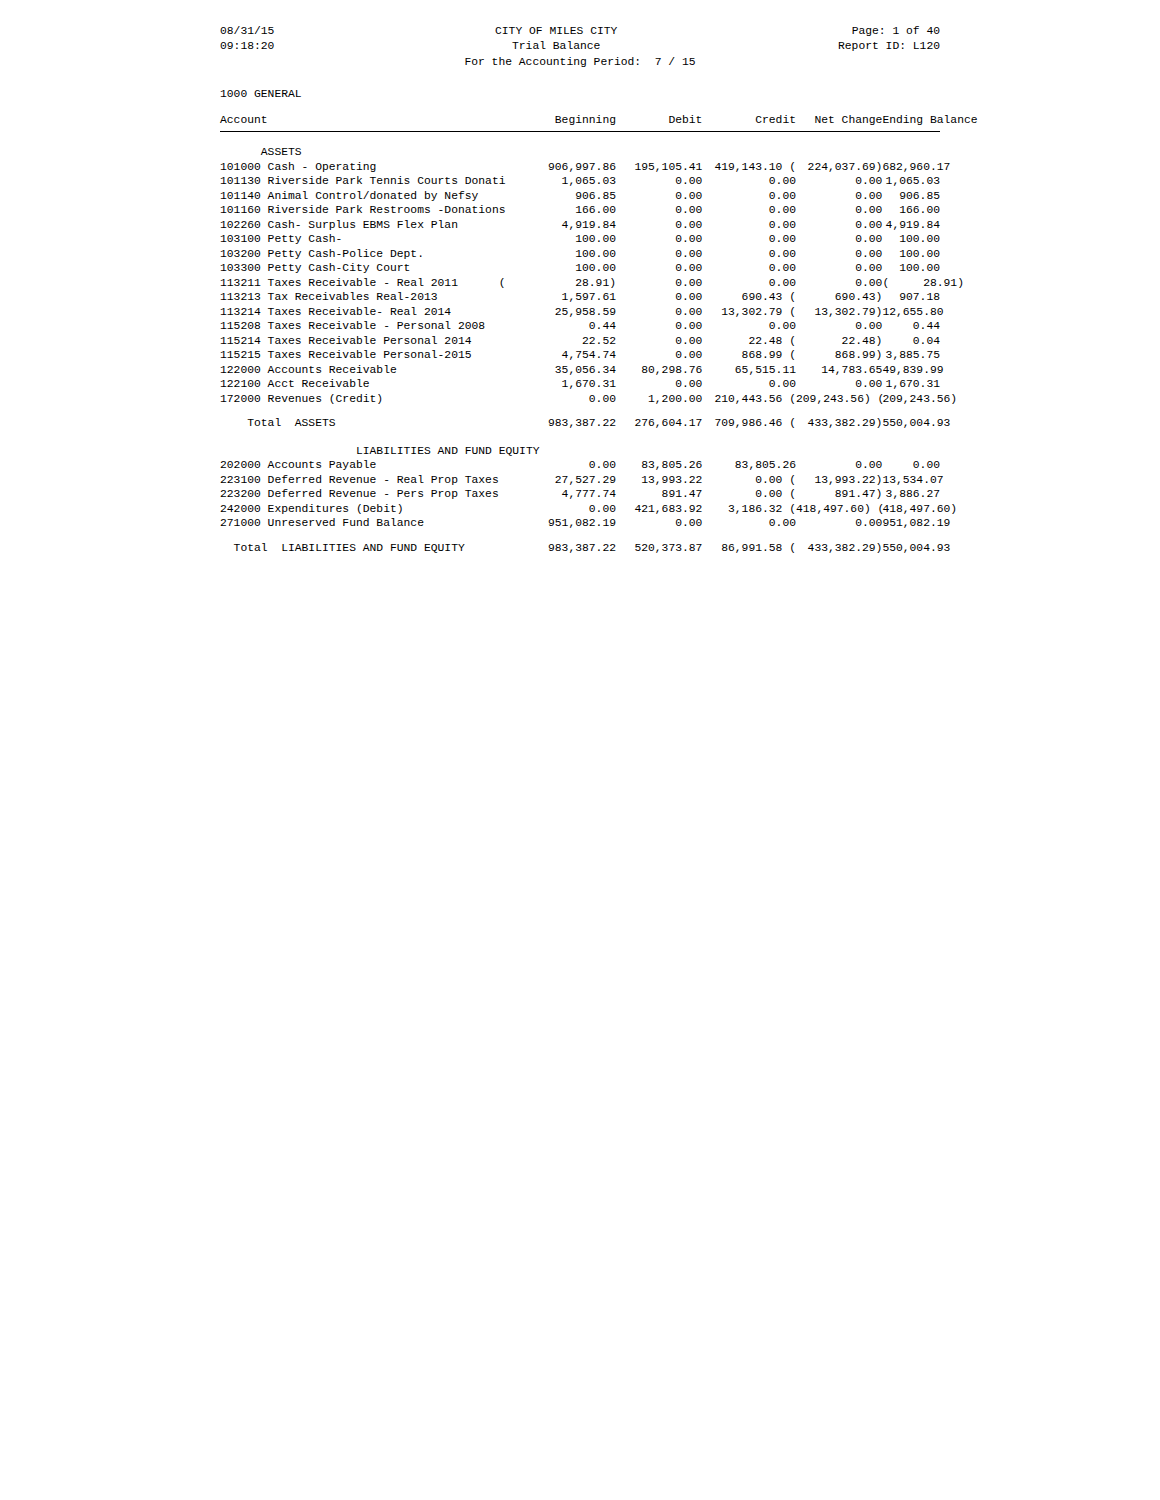08/31/15 09:18:20
CITY OF MILES CITY Trial Balance
Page: 1 of 40 Report ID: L120
For the Accounting Period: 7 / 15
1000 GENERAL
| Account | Beginning | Debit | Credit | Net Change | Ending Balance |
| --- | --- | --- | --- | --- | --- |
| ASSETS | | | | | |
| 101000 Cash - Operating | 906,997.86 | 195,105.41 | 419,143.10 ( | 224,037.69) | 682,960.17 |
| 101130 Riverside Park Tennis Courts Donati | 1,065.03 | 0.00 | 0.00 | 0.00 | 1,065.03 |
| 101140 Animal Control/donated by Nefsy | 906.85 | 0.00 | 0.00 | 0.00 | 906.85 |
| 101160 Riverside Park Restrooms -Donations | 166.00 | 0.00 | 0.00 | 0.00 | 166.00 |
| 102260 Cash- Surplus EBMS Flex Plan | 4,919.84 | 0.00 | 0.00 | 0.00 | 4,919.84 |
| 103100 Petty Cash- | 100.00 | 0.00 | 0.00 | 0.00 | 100.00 |
| 103200 Petty Cash-Police Dept. | 100.00 | 0.00 | 0.00 | 0.00 | 100.00 |
| 103300 Petty Cash-City Court | 100.00 | 0.00 | 0.00 | 0.00 | 100.00 |
| 113211 Taxes Receivable - Real 2011 ( | 28.91) | 0.00 | 0.00 | 0.00 | ( 28.91) |
| 113213 Tax Receivables Real-2013 | 1,597.61 | 0.00 | 690.43 ( | 690.43) | 907.18 |
| 113214 Taxes Receivable- Real 2014 | 25,958.59 | 0.00 | 13,302.79 ( | 13,302.79) | 12,655.80 |
| 115208 Taxes Receivable - Personal 2008 | 0.44 | 0.00 | 0.00 | 0.00 | 0.44 |
| 115214 Taxes Receivable Personal 2014 | 22.52 | 0.00 | 22.48 ( | 22.48) | 0.04 |
| 115215 Taxes Receivable Personal-2015 | 4,754.74 | 0.00 | 868.99 ( | 868.99) | 3,885.75 |
| 122000 Accounts Receivable | 35,056.34 | 80,298.76 | 65,515.11 | 14,783.65 | 49,839.99 |
| 122100 Acct Receivable | 1,670.31 | 0.00 | 0.00 | 0.00 | 1,670.31 |
| 172000 Revenues (Credit) | 0.00 | 1,200.00 | 210,443.56 ( | 209,243.56) ( | 209,243.56) |
| Total ASSETS | 983,387.22 | 276,604.17 | 709,986.46 ( | 433,382.29) | 550,004.93 |
| LIABILITIES AND FUND EQUITY | | | | | |
| 202000 Accounts Payable | 0.00 | 83,805.26 | 83,805.26 | 0.00 | 0.00 |
| 223100 Deferred Revenue - Real Prop Taxes | 27,527.29 | 13,993.22 | 0.00 ( | 13,993.22) | 13,534.07 |
| 223200 Deferred Revenue - Pers Prop Taxes | 4,777.74 | 891.47 | 0.00 ( | 891.47) | 3,886.27 |
| 242000 Expenditures (Debit) | 0.00 | 421,683.92 | 3,186.32 ( | 418,497.60) ( | 418,497.60) |
| 271000 Unreserved Fund Balance | 951,082.19 | 0.00 | 0.00 | 0.00 | 951,082.19 |
| Total LIABILITIES AND FUND EQUITY | 983,387.22 | 520,373.87 | 86,991.58 ( | 433,382.29) | 550,004.93 |